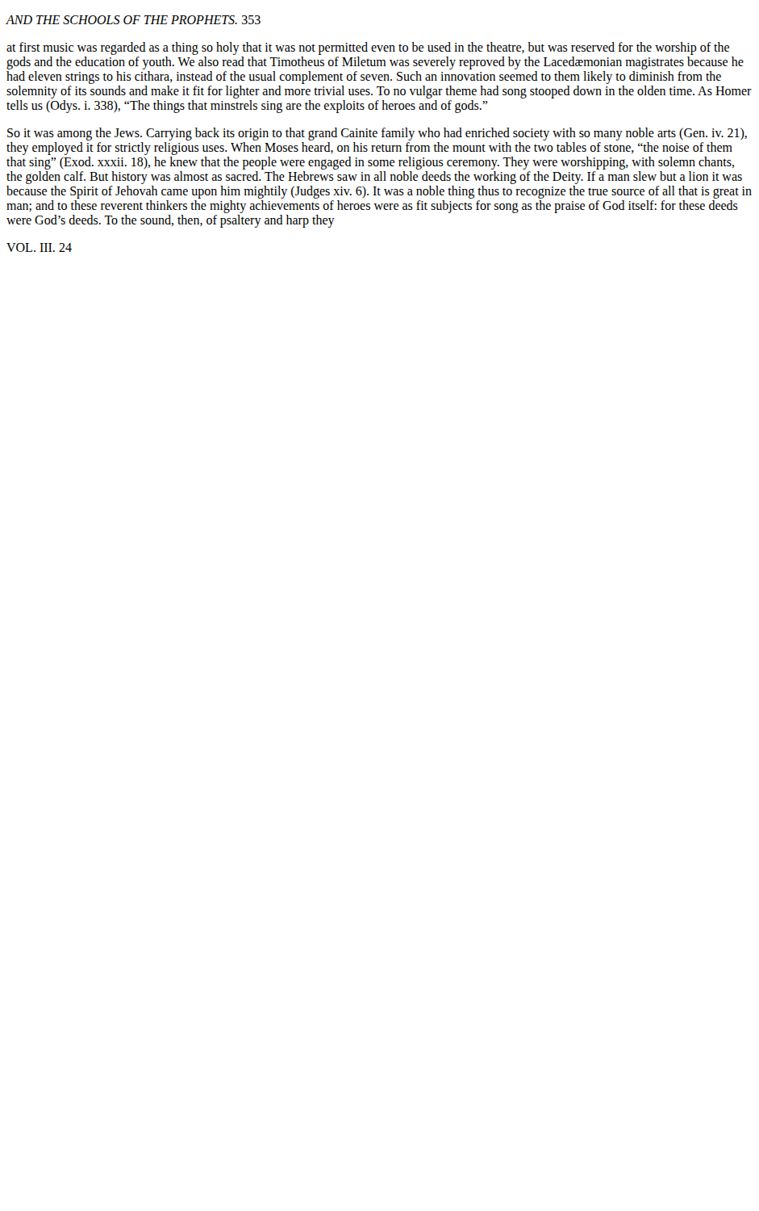AND THE SCHOOLS OF THE PROPHETS. 353
at first music was regarded as a thing so holy that it was not permitted even to be used in the theatre, but was reserved for the worship of the gods and the education of youth. We also read that Timotheus of Miletum was severely reproved by the Lacedæmonian magistrates because he had eleven strings to his cithara, instead of the usual complement of seven. Such an innovation seemed to them likely to diminish from the solemnity of its sounds and make it fit for lighter and more trivial uses. To no vulgar theme had song stooped down in the olden time. As Homer tells us (Odys. i. 338), “The things that minstrels sing are the exploits of heroes and of gods.”
So it was among the Jews. Carrying back its origin to that grand Cainite family who had enriched society with so many noble arts (Gen. iv. 21), they employed it for strictly religious uses. When Moses heard, on his return from the mount with the two tables of stone, “the noise of them that sing” (Exod. xxxii. 18), he knew that the people were engaged in some religious ceremony. They were worshipping, with solemn chants, the golden calf. But history was almost as sacred. The Hebrews saw in all noble deeds the working of the Deity. If a man slew but a lion it was because the Spirit of Jehovah came upon him mightily (Judges xiv. 6). It was a noble thing thus to recognize the true source of all that is great in man; and to these reverent thinkers the mighty achievements of heroes were as fit subjects for song as the praise of God itself: for these deeds were God’s deeds. To the sound, then, of psaltery and harp they
VOL. III. 24